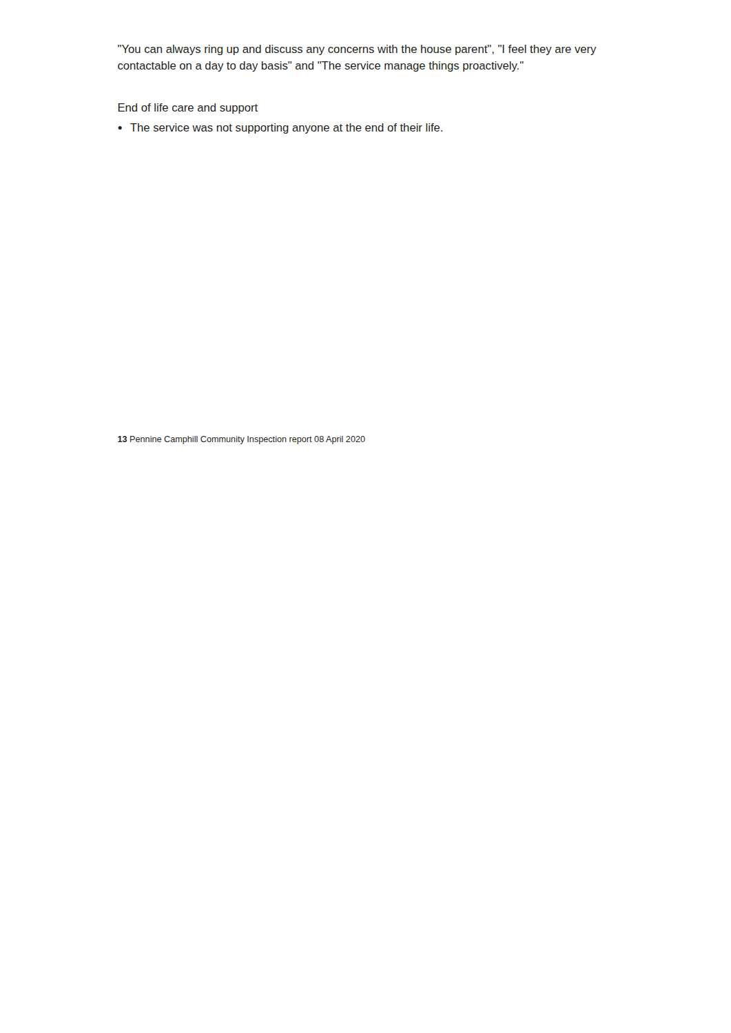"You can always ring up and discuss any concerns with the house parent", "I feel they are very contactable on a day to day basis" and "The service manage things proactively."
End of life care and support
The service was not supporting anyone at the end of their life.
13 Pennine Camphill Community Inspection report 08 April 2020